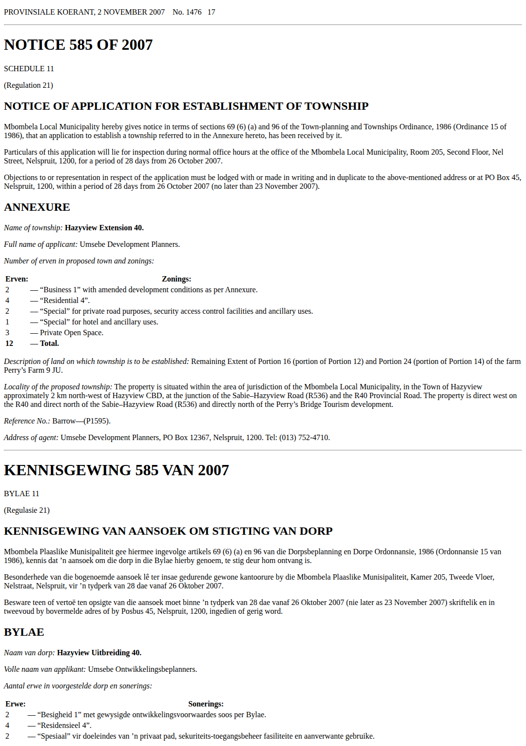PROVINSIALE KOERANT, 2 NOVEMBER 2007 No. 1476 17
NOTICE 585 OF 2007
SCHEDULE 11
(Regulation 21)
NOTICE OF APPLICATION FOR ESTABLISHMENT OF TOWNSHIP
Mbombela Local Municipality hereby gives notice in terms of sections 69 (6) (a) and 96 of the Town-planning and Townships Ordinance, 1986 (Ordinance 15 of 1986), that an application to establish a township referred to in the Annexure hereto, has been received by it.
Particulars of this application will lie for inspection during normal office hours at the office of the Mbombela Local Municipality, Room 205, Second Floor, Nel Street, Nelspruit, 1200, for a period of 28 days from 26 October 2007.
Objections to or representation in respect of the application must be lodged with or made in writing and in duplicate to the above-mentioned address or at PO Box 45, Nelspruit, 1200, within a period of 28 days from 26 October 2007 (no later than 23 November 2007).
ANNEXURE
Name of township: Hazyview Extension 40.
Full name of applicant: Umsebe Development Planners.
Number of erven in proposed town and zonings:
| Erven: | | Zonings: |
| --- | --- | --- |
| 2 | — | “Business 1” with amended development conditions as per Annexure. |
| 4 | — | “Residential 4”. |
| 2 | — | “Special” for private road purposes, security access control facilities and ancillary uses. |
| 1 | — | “Special” for hotel and ancillary uses. |
| 3 | — | Private Open Space. |
| 12 | — | Total. |
Description of land on which township is to be established: Remaining Extent of Portion 16 (portion of Portion 12) and Portion 24 (portion of Portion 14) of the farm Perry’s Farm 9 JU.
Locality of the proposed township: The property is situated within the area of jurisdiction of the Mbombela Local Municipality, in the Town of Hazyview approximately 2 km north-west of Hazyview CBD, at the junction of the Sabie–Hazyview Road (R536) and the R40 Provincial Road. The property is direct west on the R40 and direct north of the Sabie–Hazyview Road (R536) and directly north of the Perry’s Bridge Tourism development.
Reference No.: Barrow—(P1595).
Address of agent: Umsebe Development Planners, PO Box 12367, Nelspruit, 1200. Tel: (013) 752-4710.
KENNISGEWING 585 VAN 2007
BYLAE 11
(Regulasie 21)
KENNISGEWING VAN AANSOEK OM STIGTING VAN DORP
Mbombela Plaaslike Munisipaliteit gee hiermee ingevolge artikels 69 (6) (a) en 96 van die Dorpsbeplanning en Dorpe Ordonnansie, 1986 (Ordonnansie 15 van 1986), kennis dat ’n aansoek om die dorp in die Bylae hierby genoem, te stig deur hom ontvang is.
Besonderhede van die bogenoemde aansoek lê ter insae gedurende gewone kantoorure by die Mbombela Plaaslike Munisipaliteit, Kamer 205, Tweede Vloer, Nelstraat, Nelspruit, vir ’n tydperk van 28 dae vanaf 26 Oktober 2007.
Besware teen of vertoë ten opsigte van die aansoek moet binne ’n tydperk van 28 dae vanaf 26 Oktober 2007 (nie later as 23 November 2007) skriftelik en in tweevoud by bovermelde adres of by Posbus 45, Nelspruit, 1200, ingedien of gerig word.
BYLAE
Naam van dorp: Hazyview Uitbreiding 40.
Volle naam van applikant: Umsebe Ontwikkelingsbeplanners.
Aantal erwe in voorgestelde dorp en sonerings:
| Erwe: | | Sonerings: |
| --- | --- | --- |
| 2 | — | “Besigheid 1” met gewysigde ontwikkelingsvoorwaardes soos per Bylae. |
| 4 | — | “Residensieel 4”. |
| 2 | — | “Spesiaal” vir doeleindes van ’n privaat pad, sekuriteits-toegangsbeheer fasiliteite en aanverwante gebruike. |